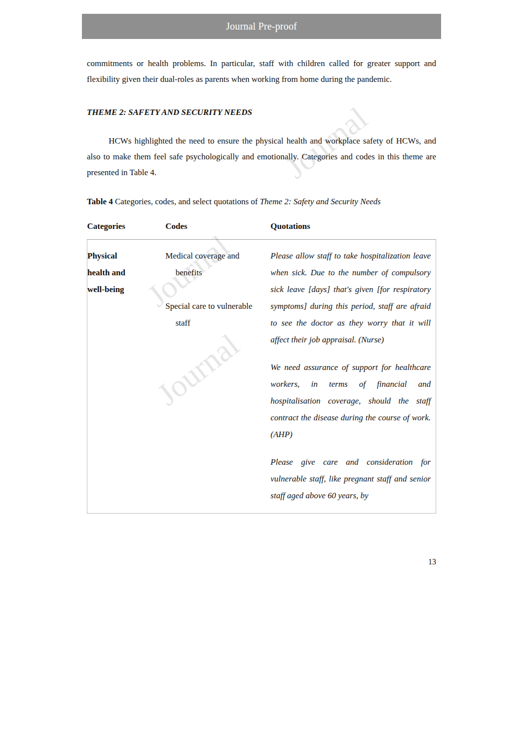Journal Pre-proof
commitments or health problems. In particular, staff with children called for greater support and flexibility given their dual-roles as parents when working from home during the pandemic.
THEME 2: SAFETY AND SECURITY NEEDS
HCWs highlighted the need to ensure the physical health and workplace safety of HCWs, and also to make them feel safe psychologically and emotionally. Categories and codes in this theme are presented in Table 4.
Table 4 Categories, codes, and select quotations of Theme 2: Safety and Security Needs
| Categories | Codes | Quotations |
| --- | --- | --- |
| Physical health and well-being | Medical coverage and benefits Special care to vulnerable staff | Please allow staff to take hospitalization leave when sick. Due to the number of compulsory sick leave [days] that's given [for respiratory symptoms] during this period, staff are afraid to see the doctor as they worry that it will affect their job appraisal. (Nurse) We need assurance of support for healthcare workers, in terms of financial and hospitalisation coverage, should the staff contract the disease during the course of work. (AHP) Please give care and consideration for vulnerable staff, like pregnant staff and senior staff aged above 60 years, by |
Journal Journal Journal
13